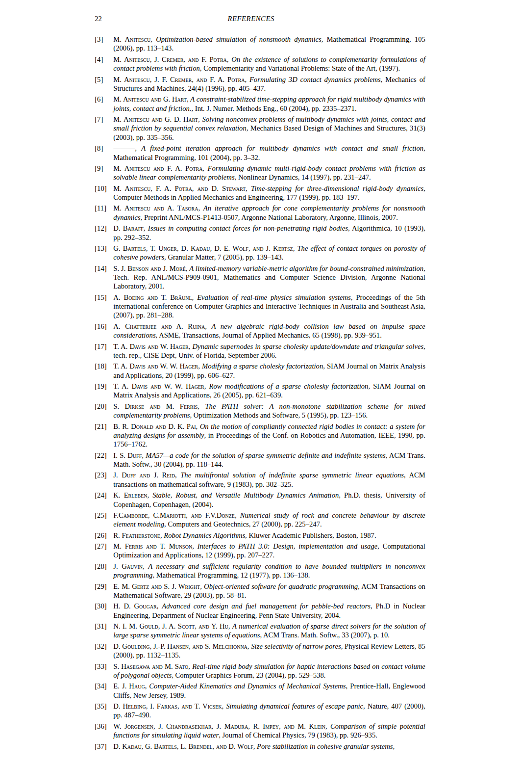22 REFERENCES
M. Anitescu, Optimization-based simulation of nonsmooth dynamics, Mathematical Programming, 105 (2006), pp. 113–143.
M. Anitescu, J. Cremer, and F. Potra, On the existence of solutions to complementarity formulations of contact problems with friction, Complementarity and Variational Problems: State of the Art, (1997).
M. Anitescu, J. F. Cremer, and F. A. Potra, Formulating 3D contact dynamics problems, Mechanics of Structures and Machines, 24(4) (1996), pp. 405–437.
M. Anitescu and G. Hart, A constraint-stabilized time-stepping approach for rigid multibody dynamics with joints, contact and friction., Int. J. Numer. Methods Eng., 60 (2004), pp. 2335–2371.
M. Anitescu and G. D. Hart, Solving nonconvex problems of multibody dynamics with joints, contact and small friction by sequential convex relaxation, Mechanics Based Design of Machines and Structures, 31(3) (2003), pp. 335–356.
———, A fixed-point iteration approach for multibody dynamics with contact and small friction, Mathematical Programming, 101 (2004), pp. 3–32.
M. Anitescu and F. A. Potra, Formulating dynamic multi-rigid-body contact problems with friction as solvable linear complementarity problems, Nonlinear Dynamics, 14 (1997), pp. 231–247.
M. Anitescu, F. A. Potra, and D. Stewart, Time-stepping for three-dimensional rigid-body dynamics, Computer Methods in Applied Mechanics and Engineering, 177 (1999), pp. 183–197.
M. Anitescu and A. Tasora, An iterative approach for cone complementarity problems for nonsmooth dynamics, Preprint ANL/MCS-P1413-0507, Argonne National Laboratory, Argonne, Illinois, 2007.
D. Baraff, Issues in computing contact forces for non-penetrating rigid bodies, Algorithmica, 10 (1993), pp. 292–352.
G. Bartels, T. Unger, D. Kadau, D. E. Wolf, and J. Kertsz, The effect of contact torques on porosity of cohesive powders, Granular Matter, 7 (2005), pp. 139–143.
S. J. Benson and J. Moré, A limited-memory variable-metric algorithm for bound-constrained minimization, Tech. Rep. ANL/MCS-P909-0901, Mathematics and Computer Science Division, Argonne National Laboratory, 2001.
A. Boeing and T. Bräunl, Evaluation of real-time physics simulation systems, Proceedings of the 5th international conference on Computer Graphics and Interactive Techniques in Australia and Southeast Asia, (2007), pp. 281–288.
A. Chatterjee and A. Ruina, A new algebraic rigid-body collision law based on impulse space considerations, ASME, Transactions, Journal of Applied Mechanics, 65 (1998), pp. 939–951.
T. A. Davis and W. Hager, Dynamic supernodes in sparse cholesky update/downdate and triangular solves, tech. rep., CISE Dept, Univ. of Florida, September 2006.
T. A. Davis and W. W. Hager, Modifying a sparse cholesky factorization, SIAM Journal on Matrix Analysis and Applications, 20 (1999), pp. 606–627.
T. A. Davis and W. W. Hager, Row modifications of a sparse cholesky factorization, SIAM Journal on Matrix Analysis and Applications, 26 (2005), pp. 621–639.
S. Dirkse and M. Ferris, The PATH solver: A non-monotone stabilization scheme for mixed complementarity problems, Optimization Methods and Software, 5 (1995), pp. 123–156.
B. R. Donald and D. K. Pai, On the motion of compliantly connected rigid bodies in contact: a system for analyzing designs for assembly, in Proceedings of the Conf. on Robotics and Automation, IEEE, 1990, pp. 1756–1762.
I. S. Duff, MA57—a code for the solution of sparse symmetric definite and indefinite systems, ACM Trans. Math. Softw., 30 (2004), pp. 118–144.
J. Duff and J. Reid, The multifrontal solution of indefinite sparse symmetric linear equations, ACM transactions on mathematical software, 9 (1983), pp. 302–325.
K. Erleben, Stable, Robust, and Versatile Multibody Dynamics Animation, Ph.D. thesis, University of Copenhagen, Copenhagen, (2004).
F.Camborde, C.Mariotti, and F.V.Donze, Numerical study of rock and concrete behaviour by discrete element modeling, Computers and Geotechnics, 27 (2000), pp. 225–247.
R. Featherstone, Robot Dynamics Algorithms, Kluwer Academic Publishers, Boston, 1987.
M. Ferris and T. Munson, Interfaces to PATH 3.0: Design, implementation and usage, Computational Optimization and Applications, 12 (1999), pp. 207–227.
J. Gauvin, A necessary and sufficient regularity condition to have bounded multipliers in nonconvex programming, Mathematical Programming, 12 (1977), pp. 136–138.
E. M. Gertz and S. J. Wright, Object-oriented software for quadratic programming, ACM Transactions on Mathematical Software, 29 (2003), pp. 58–81.
H. D. Gougar, Advanced core design and fuel management for pebble-bed reactors, Ph.D in Nuclear Engineering, Department of Nuclear Engineering, Penn State University, 2004.
N. I. M. Gould, J. A. Scott, and Y. Hu, A numerical evaluation of sparse direct solvers for the solution of large sparse symmetric linear systems of equations, ACM Trans. Math. Softw., 33 (2007), p. 10.
D. Goulding, J.-P. Hansen, and S. Melchionna, Size selectivity of narrow pores, Physical Review Letters, 85 (2000), pp. 1132–1135.
S. Hasegawa and M. Sato, Real-time rigid body simulation for haptic interactions based on contact volume of polygonal objects, Computer Graphics Forum, 23 (2004), pp. 529–538.
E. J. Haug, Computer-Aided Kinematics and Dynamics of Mechanical Systems, Prentice-Hall, Englewood Cliffs, New Jersey, 1989.
D. Helbing, I. Farkas, and T. Vicsek, Simulating dynamical features of escape panic, Nature, 407 (2000), pp. 487–490.
W. Jorgensen, J. Chandrasekhar, J. Madura, R. Impey, and M. Klein, Comparison of simple potential functions for simulating liquid water, Journal of Chemical Physics, 79 (1983), pp. 926–935.
D. Kadau, G. Bartels, L. Brendel, and D. Wolf, Pore stabilization in cohesive granular systems,